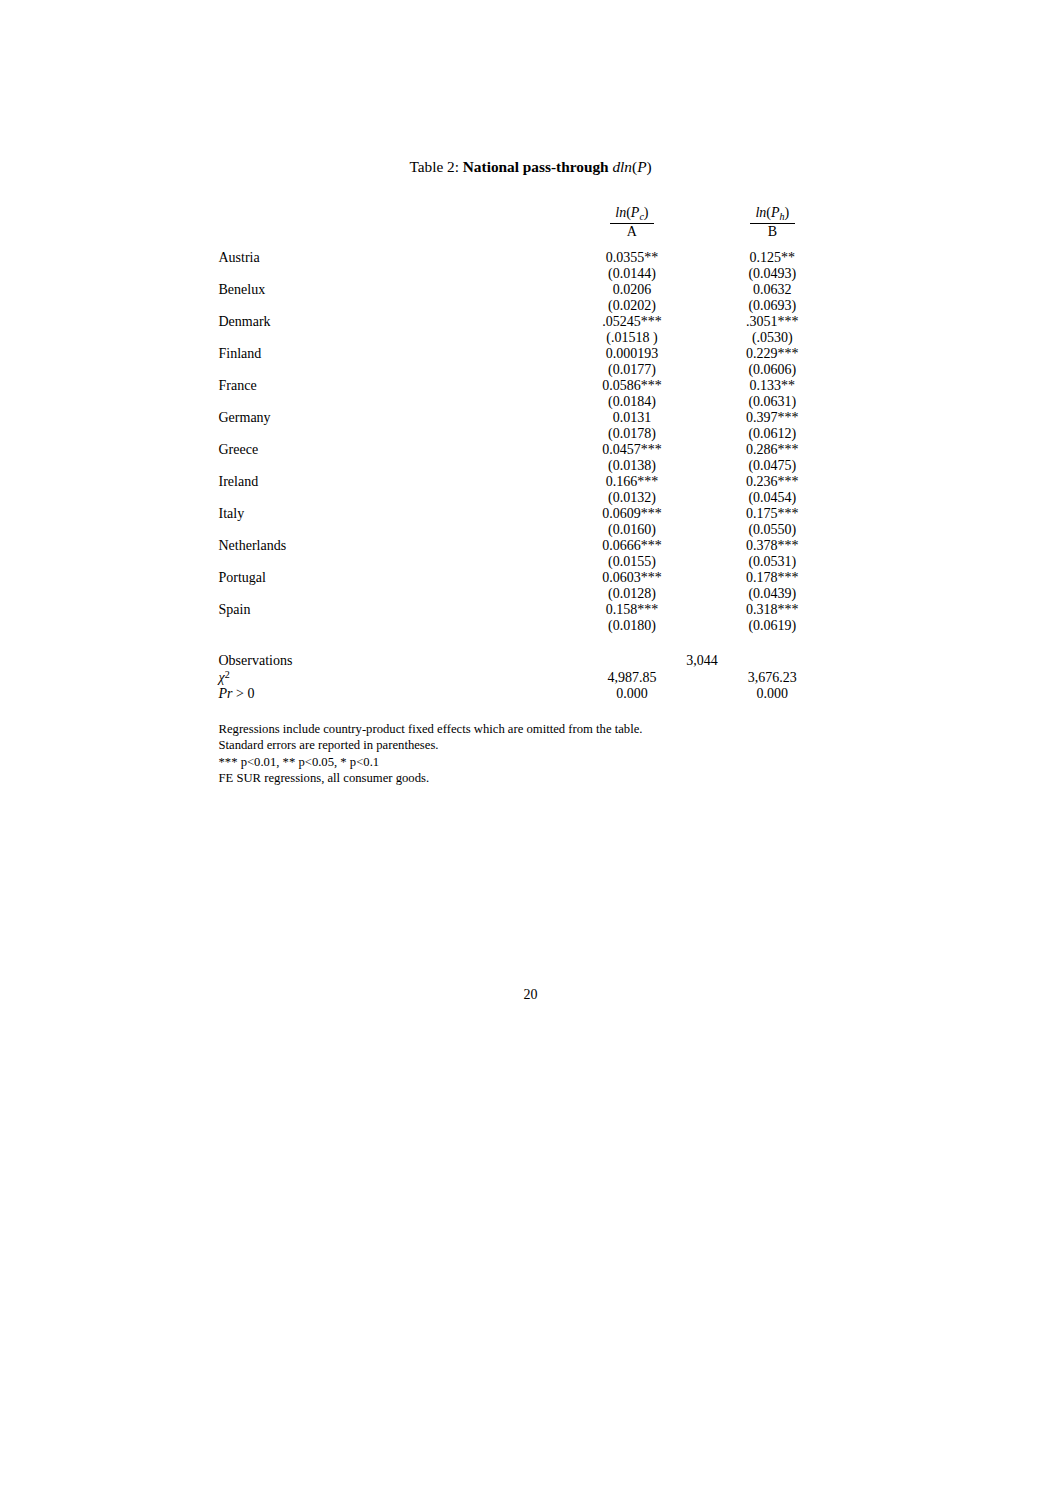Table 2: National pass-through dln(P)
| | ln ( P c ) | ln ( P h ) |
| | A | B |
| Austria | 0.0355** | 0.125** |
| | (0.0144) | (0.0493) |
| Benelux | 0.0206 | 0.0632 |
| | (0.0202) | (0.0693) |
| Denmark | .05245*** | .3051*** |
| | (.01518 ) | (.0530) |
| Finland | 0.000193 | 0.229*** |
| | (0.0177) | (0.0606) |
| France | 0.0586*** | 0.133** |
| | (0.0184) | (0.0631) |
| Germany | 0.0131 | 0.397*** |
| | (0.0178) | (0.0612) |
| Greece | 0.0457*** | 0.286*** |
| | (0.0138) | (0.0475) |
| Ireland | 0.166*** | 0.236*** |
| | (0.0132) | (0.0454) |
| Italy | 0.0609*** | 0.175*** |
| | (0.0160) | (0.0550) |
| Netherlands | 0.0666*** | 0.378*** |
| | (0.0155) | (0.0531) |
| Portugal | 0.0603*** | 0.178*** |
| | (0.0128) | (0.0439) |
| Spain | 0.158*** | 0.318*** |
| | (0.0180) | (0.0619) |
| Observations | 3,044 |
| χ 2 | 4,987.85 | 3,676.23 |
| Pr > 0 | 0.000 | 0.000 |
Regressions include country-product fixed effects which are omitted from the table.
Standard errors are reported in parentheses.
*** p<0.01, ** p<0.05, * p<0.1
FE SUR regressions, all consumer goods.
20